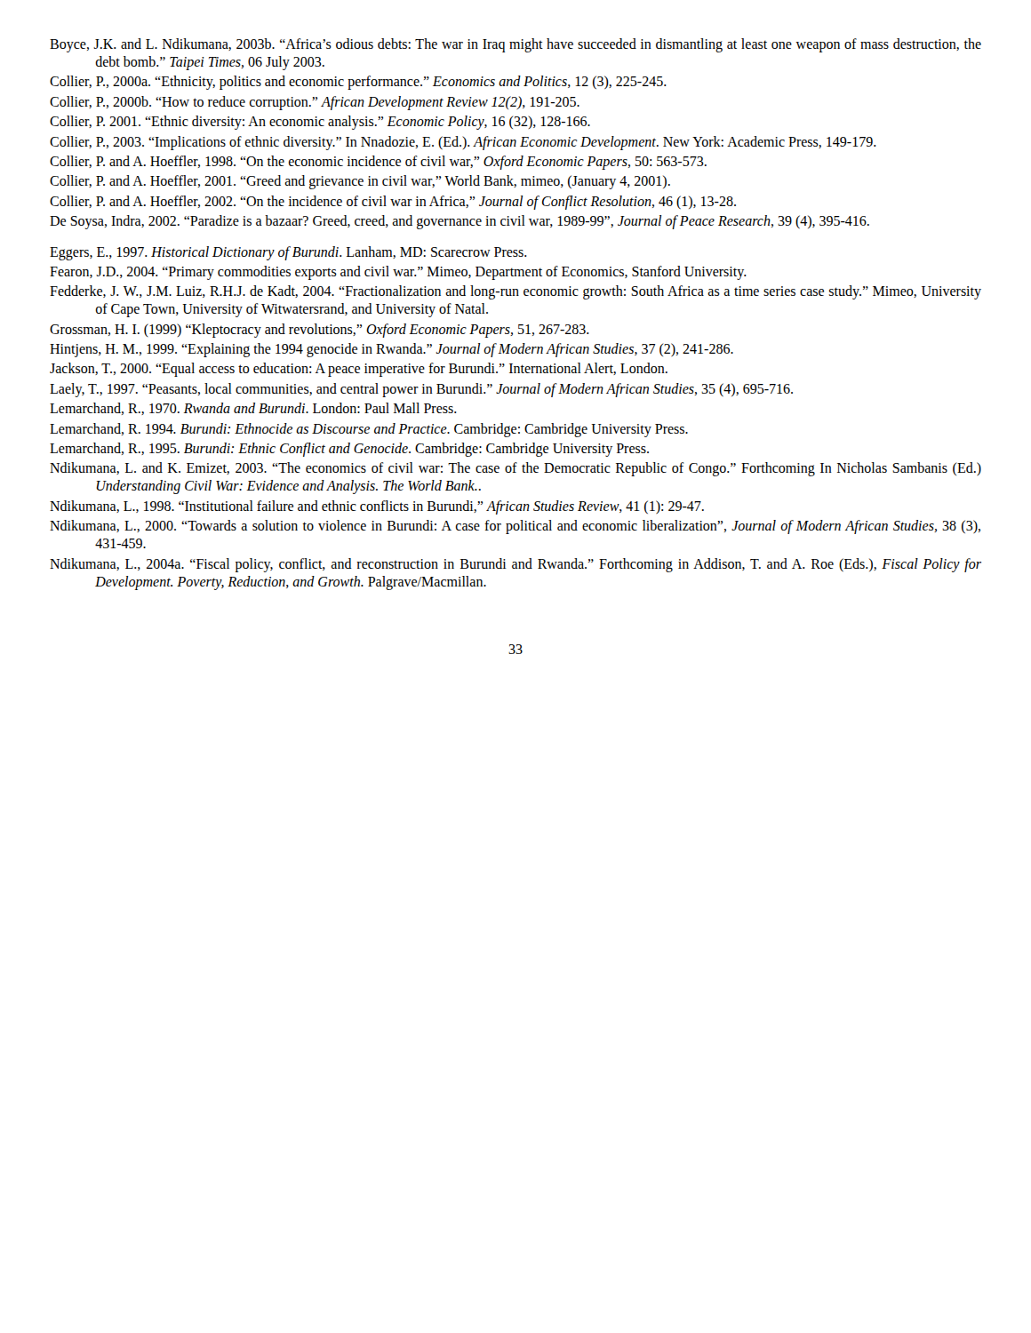Boyce, J.K. and L. Ndikumana, 2003b. “Africa’s odious debts: The war in Iraq might have succeeded in dismantling at least one weapon of mass destruction, the debt bomb.” Taipei Times, 06 July 2003.
Collier, P., 2000a. “Ethnicity, politics and economic performance.” Economics and Politics, 12 (3), 225-245.
Collier, P., 2000b. “How to reduce corruption.” African Development Review 12(2), 191-205.
Collier, P. 2001. “Ethnic diversity: An economic analysis.” Economic Policy, 16 (32), 128-166.
Collier, P., 2003. “Implications of ethnic diversity.” In Nnadozie, E. (Ed.). African Economic Development. New York: Academic Press, 149-179.
Collier, P. and A. Hoeffler, 1998. “On the economic incidence of civil war,” Oxford Economic Papers, 50: 563-573.
Collier, P. and A. Hoeffler, 2001. “Greed and grievance in civil war,” World Bank, mimeo, (January 4, 2001).
Collier, P. and A. Hoeffler, 2002. “On the incidence of civil war in Africa,” Journal of Conflict Resolution, 46 (1), 13-28.
De Soysa, Indra, 2002. “Paradize is a bazaar? Greed, creed, and governance in civil war, 1989-99”, Journal of Peace Research, 39 (4), 395-416.
Eggers, E., 1997. Historical Dictionary of Burundi. Lanham, MD: Scarecrow Press.
Fearon, J.D., 2004. “Primary commodities exports and civil war.” Mimeo, Department of Economics, Stanford University.
Fedderke, J. W., J.M. Luiz, R.H.J. de Kadt, 2004. “Fractionalization and long-run economic growth: South Africa as a time series case study.” Mimeo, University of Cape Town, University of Witwatersrand, and University of Natal.
Grossman, H. I. (1999) “Kleptocracy and revolutions,” Oxford Economic Papers, 51, 267-283.
Hintjens, H. M., 1999. “Explaining the 1994 genocide in Rwanda.” Journal of Modern African Studies, 37 (2), 241-286.
Jackson, T., 2000. “Equal access to education: A peace imperative for Burundi.” International Alert, London.
Laely, T., 1997. “Peasants, local communities, and central power in Burundi.” Journal of Modern African Studies, 35 (4), 695-716.
Lemarchand, R., 1970. Rwanda and Burundi. London: Paul Mall Press.
Lemarchand, R. 1994. Burundi: Ethnocide as Discourse and Practice. Cambridge: Cambridge University Press.
Lemarchand, R., 1995. Burundi: Ethnic Conflict and Genocide. Cambridge: Cambridge University Press.
Ndikumana, L. and K. Emizet, 2003. “The economics of civil war: The case of the Democratic Republic of Congo.” Forthcoming In Nicholas Sambanis (Ed.) Understanding Civil War: Evidence and Analysis. The World Bank..
Ndikumana, L., 1998. “Institutional failure and ethnic conflicts in Burundi,” African Studies Review, 41 (1): 29-47.
Ndikumana, L., 2000. “Towards a solution to violence in Burundi: A case for political and economic liberalization”, Journal of Modern African Studies, 38 (3), 431-459.
Ndikumana, L., 2004a. “Fiscal policy, conflict, and reconstruction in Burundi and Rwanda.” Forthcoming in Addison, T. and A. Roe (Eds.), Fiscal Policy for Development. Poverty, Reduction, and Growth. Palgrave/Macmillan.
33